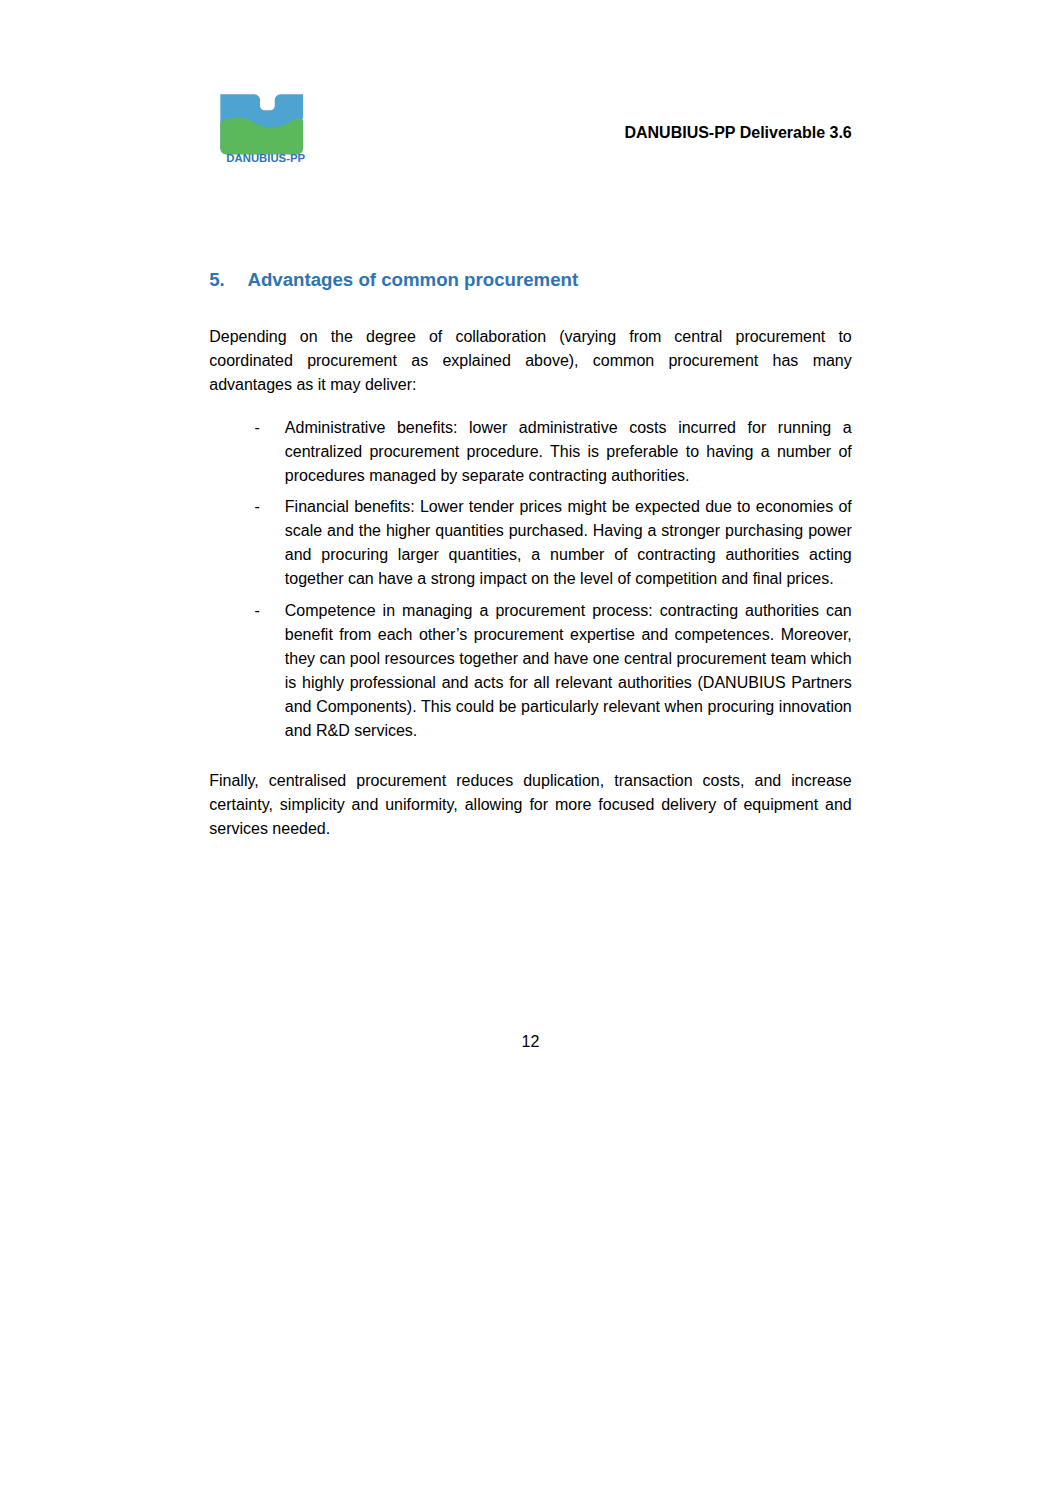DANUBIUS-PP
DANUBIUS-PP Deliverable 3.6
5. Advantages of common procurement
Depending on the degree of collaboration (varying from central procurement to coordinated procurement as explained above), common procurement has many advantages as it may deliver:
Administrative benefits: lower administrative costs incurred for running a centralized procurement procedure. This is preferable to having a number of procedures managed by separate contracting authorities.
Financial benefits: Lower tender prices might be expected due to economies of scale and the higher quantities purchased. Having a stronger purchasing power and procuring larger quantities, a number of contracting authorities acting together can have a strong impact on the level of competition and final prices.
Competence in managing a procurement process: contracting authorities can benefit from each other’s procurement expertise and competences. Moreover, they can pool resources together and have one central procurement team which is highly professional and acts for all relevant authorities (DANUBIUS Partners and Components). This could be particularly relevant when procuring innovation and R&D services.
Finally, centralised procurement reduces duplication, transaction costs, and increase certainty, simplicity and uniformity, allowing for more focused delivery of equipment and services needed.
12